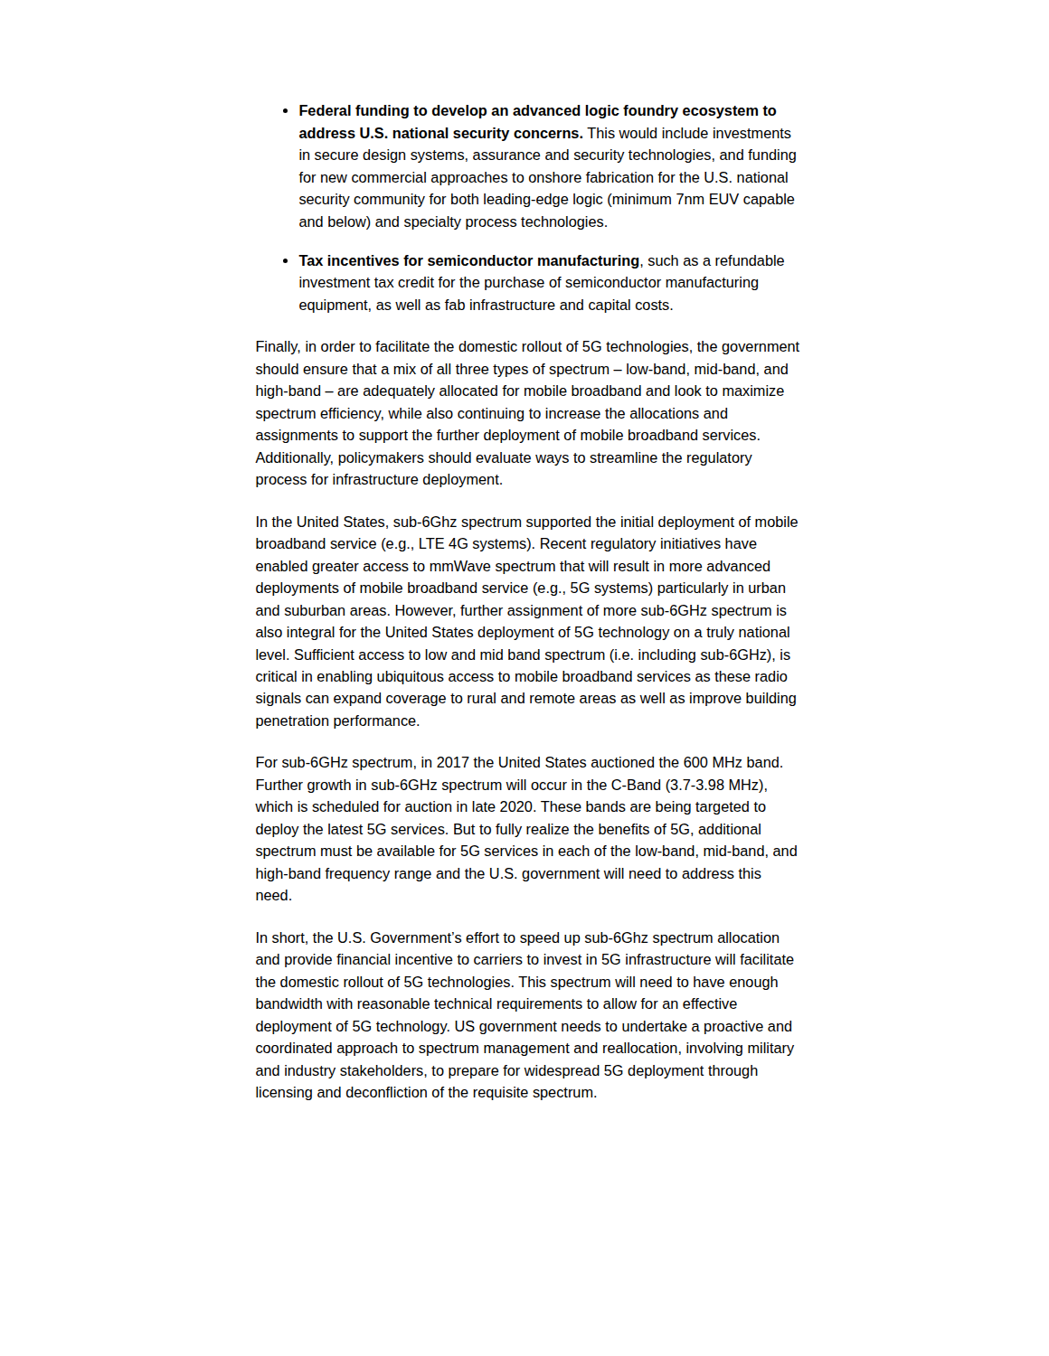Federal funding to develop an advanced logic foundry ecosystem to address U.S. national security concerns. This would include investments in secure design systems, assurance and security technologies, and funding for new commercial approaches to onshore fabrication for the U.S. national security community for both leading-edge logic (minimum 7nm EUV capable and below) and specialty process technologies.
Tax incentives for semiconductor manufacturing, such as a refundable investment tax credit for the purchase of semiconductor manufacturing equipment, as well as fab infrastructure and capital costs.
Finally, in order to facilitate the domestic rollout of 5G technologies, the government should ensure that a mix of all three types of spectrum – low-band, mid-band, and high-band – are adequately allocated for mobile broadband and look to maximize spectrum efficiency, while also continuing to increase the allocations and assignments to support the further deployment of mobile broadband services. Additionally, policymakers should evaluate ways to streamline the regulatory process for infrastructure deployment.
In the United States, sub-6Ghz spectrum supported the initial deployment of mobile broadband service (e.g., LTE 4G systems). Recent regulatory initiatives have enabled greater access to mmWave spectrum that will result in more advanced deployments of mobile broadband service (e.g., 5G systems) particularly in urban and suburban areas. However, further assignment of more sub-6GHz spectrum is also integral for the United States deployment of 5G technology on a truly national level. Sufficient access to low and mid band spectrum (i.e. including sub-6GHz), is critical in enabling ubiquitous access to mobile broadband services as these radio signals can expand coverage to rural and remote areas as well as improve building penetration performance.
For sub-6GHz spectrum, in 2017 the United States auctioned the 600 MHz band. Further growth in sub-6GHz spectrum will occur in the C-Band (3.7-3.98 MHz), which is scheduled for auction in late 2020. These bands are being targeted to deploy the latest 5G services. But to fully realize the benefits of 5G, additional spectrum must be available for 5G services in each of the low-band, mid-band, and high-band frequency range and the U.S. government will need to address this need.
In short, the U.S. Government’s effort to speed up sub-6Ghz spectrum allocation and provide financial incentive to carriers to invest in 5G infrastructure will facilitate the domestic rollout of 5G technologies. This spectrum will need to have enough bandwidth with reasonable technical requirements to allow for an effective deployment of 5G technology. US government needs to undertake a proactive and coordinated approach to spectrum management and reallocation, involving military and industry stakeholders, to prepare for widespread 5G deployment through licensing and deconfliction of the requisite spectrum.